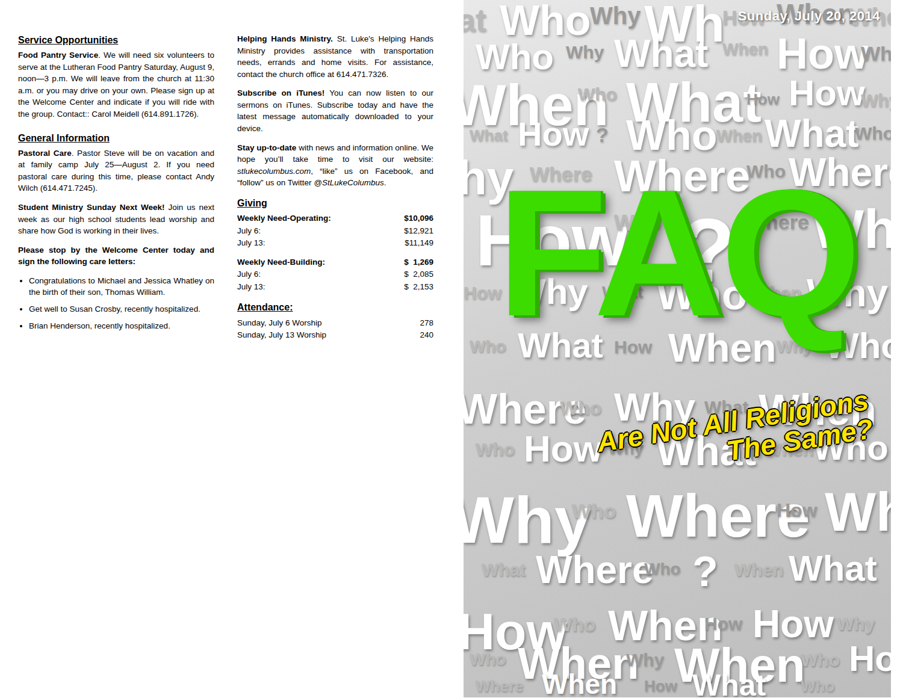Service Opportunities
Food Pantry Service. We will need six volunteers to serve at the Lutheran Food Pantry Saturday, August 9, noon—3 p.m. We will leave from the church at 11:30 a.m. or you may drive on your own. Please sign up at the Welcome Center and indicate if you will ride with the group. Contact:: Carol Meidell (614.891.1726).
General Information
Pastoral Care. Pastor Steve will be on vacation and at family camp July 25—August 2. If you need pastoral care during this time, please contact Andy Wilch (614.471.7245).
Student Ministry Sunday Next Week! Join us next week as our high school students lead worship and share how God is working in their lives.
Please stop by the Welcome Center today and sign the following care letters:
Congratulations to Michael and Jessica Whatley on the birth of their son, Thomas William.
Get well to Susan Crosby, recently hospitalized.
Brian Henderson, recently hospitalized.
Helping Hands Ministry. St. Luke's Helping Hands Ministry provides assistance with transportation needs, errands and home visits. For assistance, contact the church office at 614.471.7326.
Subscribe on iTunes! You can now listen to our sermons on iTunes. Subscribe today and have the latest message automatically downloaded to your device.
Stay up-to-date with news and information online. We hope you’ll take time to visit our website: stlukecolumbus.com, “like” us on Facebook, and “follow” us on Twitter @StLukeColumbus.
Giving
| Weekly Need-Operating: | $10,096 |
| July 6: | $12,921 |
| July 13: | $11,149 |
| Weekly Need-Building: | $ 1,269 |
| July 6: | $ 2,085 |
| July 13: | $ 2,153 |
Attendance:
| Sunday, July 6 Worship | 278 |
| Sunday, July 13 Worship | 240 |
at Who Why Wh How When Who Who Why What When How Why When Who What How How Why What How ? Who When What Who hy Where Where Who Where How Who ? Where Whe How Why What Who When Why Who What How When Why Who Where Who Why What When Who How Why What When Who Why Who Where How Wh What Where Who ? When What How Who When How How Why Who When Why When Who Ho Where When How What Who
Sunday, July 20, 2014
FAQ
Are Not All Religions
The Same?